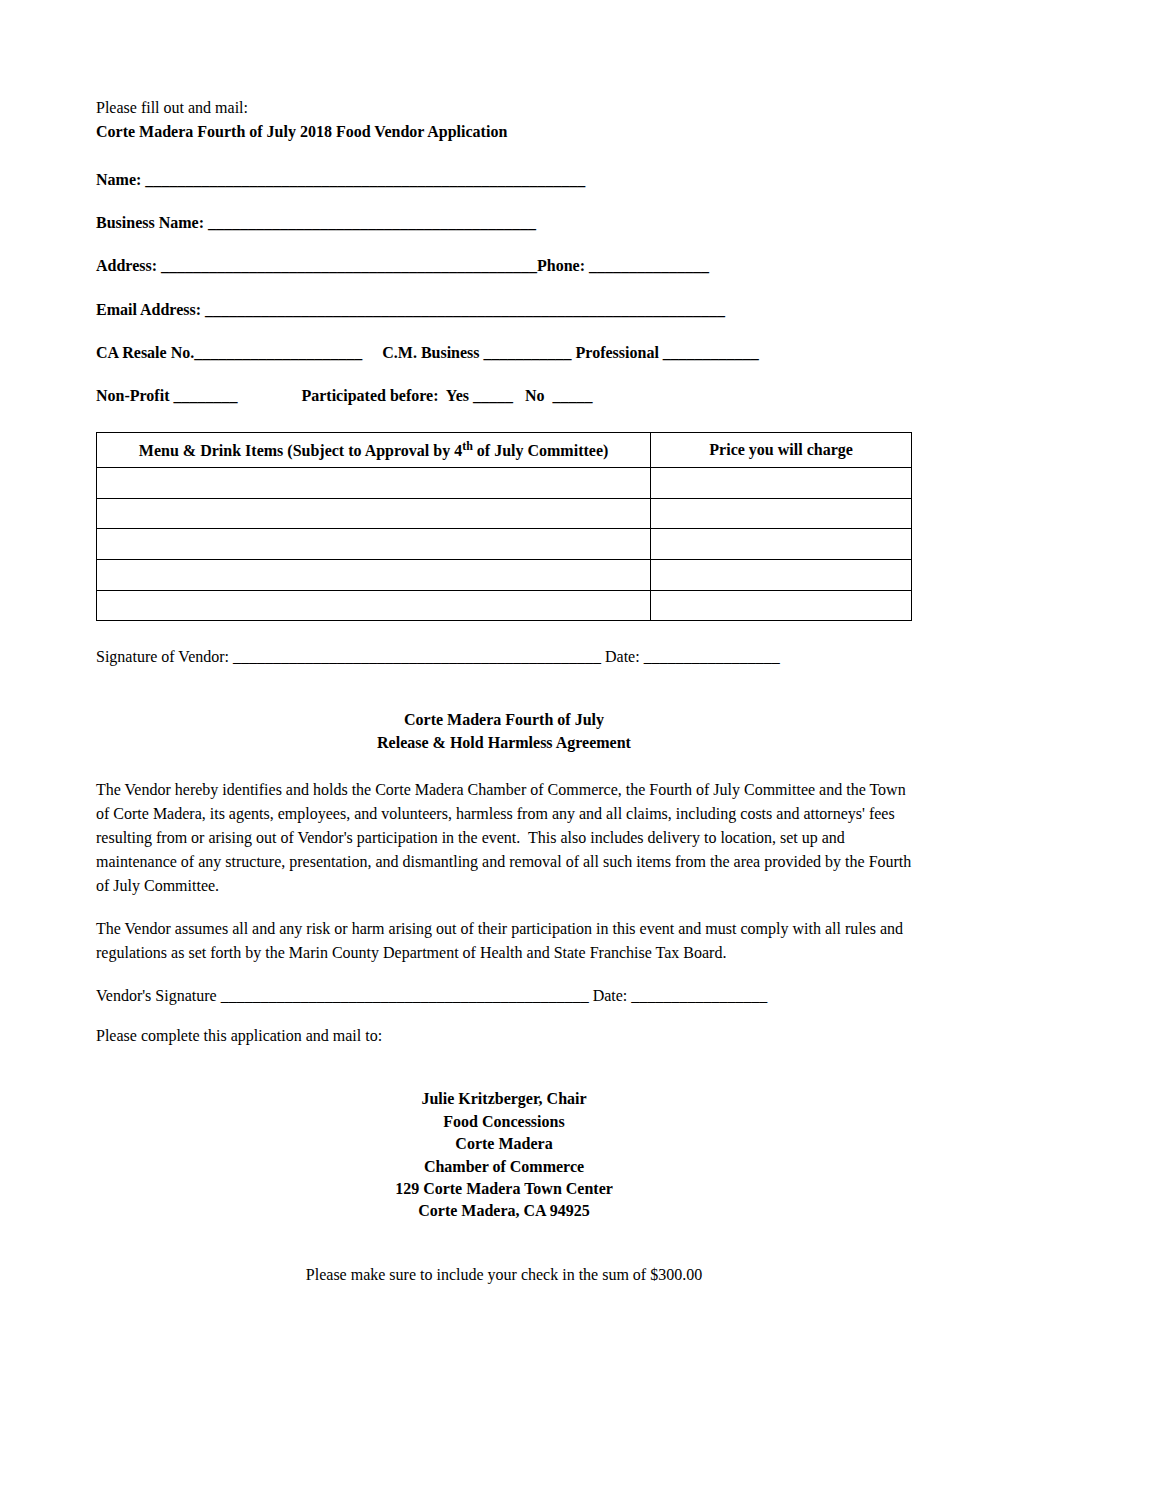Please fill out and mail:
Corte Madera Fourth of July 2018 Food Vendor Application
Name: _______________________________________________________
Business Name: _________________________________________
Address: _______________________________________________Phone: _______________
Email Address: _________________________________________________________________
CA Resale No._____________________ C.M. Business ___________ Professional ____________
Non-Profit ________ Participated before: Yes _____ No _____
| Menu & Drink Items (Subject to Approval by 4 th of July Committee) | Price you will charge |
| --- | --- |
Signature of Vendor: ______________________________________________ Date: _________________
Corte Madera Fourth of July
Release & Hold Harmless Agreement
The Vendor hereby identifies and holds the Corte Madera Chamber of Commerce, the Fourth of July Committee and the Town of Corte Madera, its agents, employees, and volunteers, harmless from any and all claims, including costs and attorneys' fees resulting from or arising out of Vendor's participation in the event. This also includes delivery to location, set up and maintenance of any structure, presentation, and dismantling and removal of all such items from the area provided by the Fourth of July Committee.
The Vendor assumes all and any risk or harm arising out of their participation in this event and must comply with all rules and regulations as set forth by the Marin County Department of Health and State Franchise Tax Board.
Vendor's Signature ______________________________________________ Date: _________________
Please complete this application and mail to:
Julie Kritzberger, Chair
Food Concessions
Corte Madera
Chamber of Commerce
129 Corte Madera Town Center
Corte Madera, CA 94925
Please make sure to include your check in the sum of $300.00